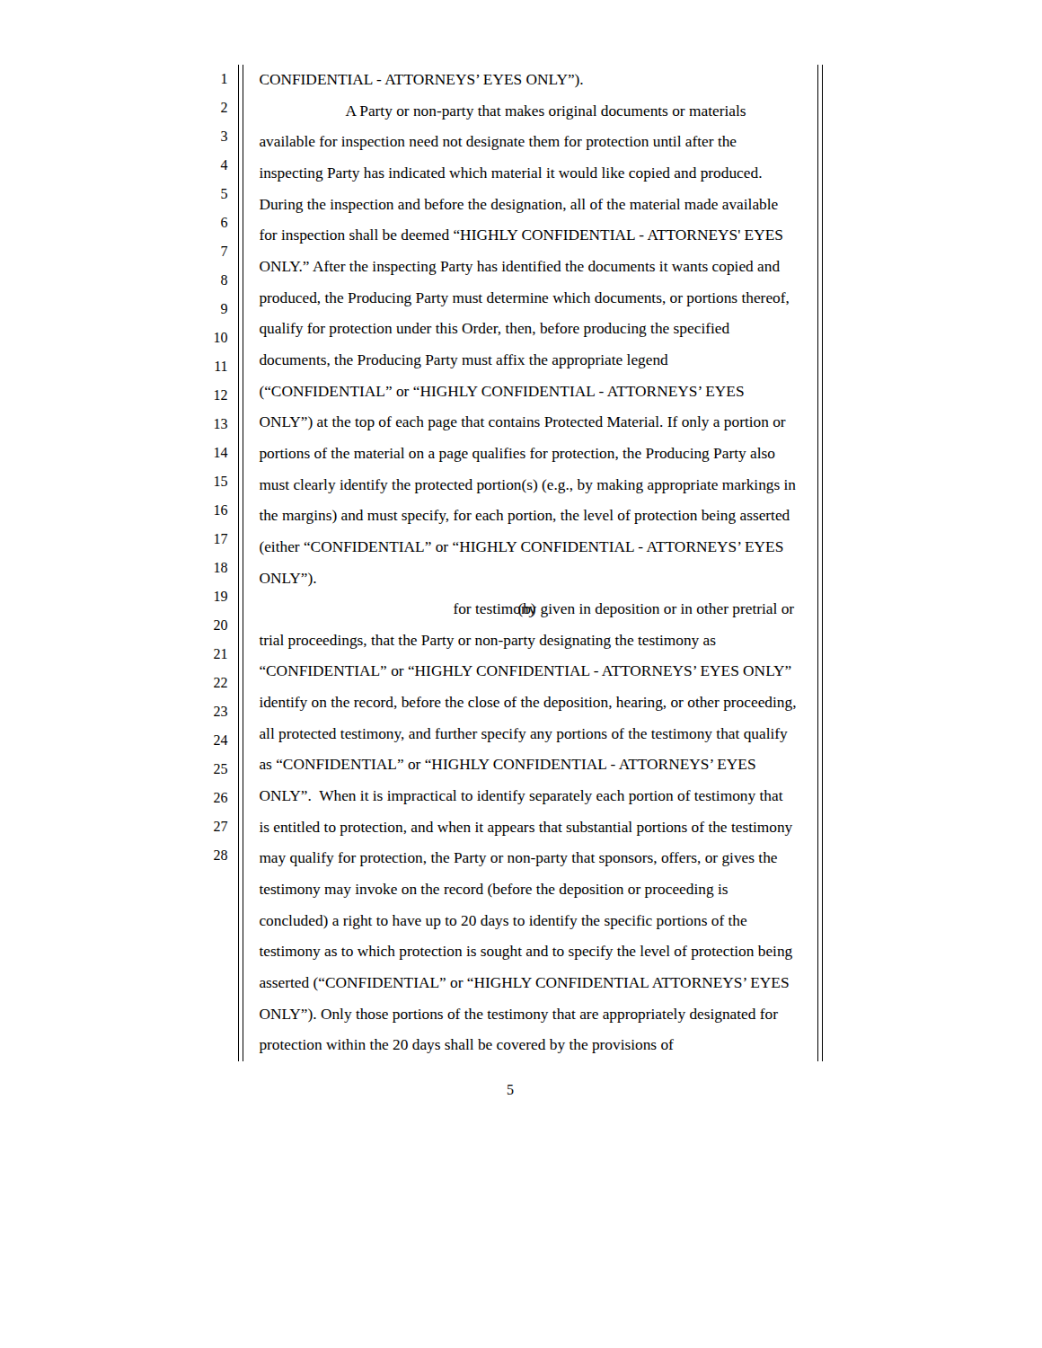1
2
3
4
5
6
7
8
9
10
11
12
13
14
15
16
17
18
19
20
21
22
23
24
25
26
27
28
CONFIDENTIAL - ATTORNEYS’ EYES ONLY”).
A Party or non-party that makes original documents or materials available for inspection need not designate them for protection until after the inspecting Party has indicated which material it would like copied and produced. During the inspection and before the designation, all of the material made available for inspection shall be deemed “HIGHLY CONFIDENTIAL - ATTORNEYS' EYES ONLY.” After the inspecting Party has identified the documents it wants copied and produced, the Producing Party must determine which documents, or portions thereof, qualify for protection under this Order, then, before producing the specified documents, the Producing Party must affix the appropriate legend (“CONFIDENTIAL” or “HIGHLY CONFIDENTIAL - ATTORNEYS’ EYES ONLY”) at the top of each page that contains Protected Material. If only a portion or portions of the material on a page qualifies for protection, the Producing Party also must clearly identify the protected portion(s) (e.g., by making appropriate markings in the margins) and must specify, for each portion, the level of protection being asserted (either “CONFIDENTIAL” or “HIGHLY CONFIDENTIAL - ATTORNEYS’ EYES ONLY”).
(b) for testimony given in deposition or in other pretrial or trial proceedings, that the Party or non-party designating the testimony as “CONFIDENTIAL” or “HIGHLY CONFIDENTIAL - ATTORNEYS’ EYES ONLY” identify on the record, before the close of the deposition, hearing, or other proceeding, all protected testimony, and further specify any portions of the testimony that qualify as “CONFIDENTIAL” or “HIGHLY CONFIDENTIAL - ATTORNEYS’ EYES ONLY”. When it is impractical to identify separately each portion of testimony that is entitled to protection, and when it appears that substantial portions of the testimony may qualify for protection, the Party or non-party that sponsors, offers, or gives the testimony may invoke on the record (before the deposition or proceeding is concluded) a right to have up to 20 days to identify the specific portions of the testimony as to which protection is sought and to specify the level of protection being asserted (“CONFIDENTIAL” or “HIGHLY CONFIDENTIAL ATTORNEYS’ EYES ONLY”). Only those portions of the testimony that are appropriately designated for protection within the 20 days shall be covered by the provisions of
5